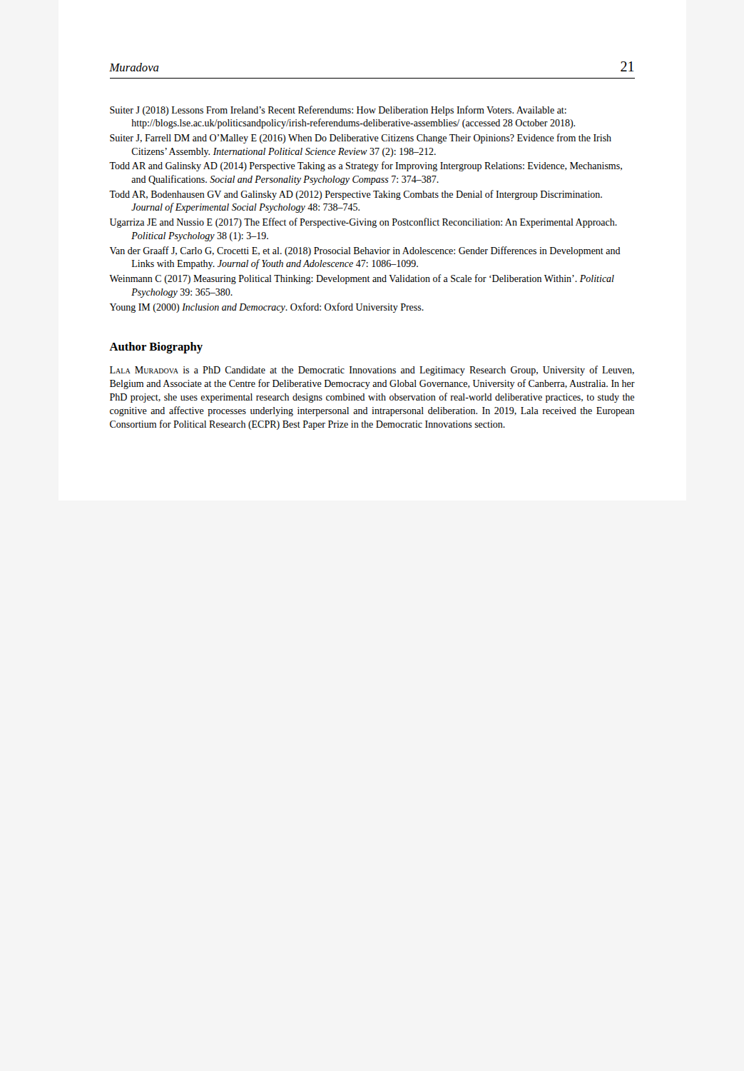Muradova 21
Suiter J (2018) Lessons From Ireland’s Recent Referendums: How Deliberation Helps Inform Voters. Available at: http://blogs.lse.ac.uk/politicsandpolicy/irish-referendums-deliberative-assemblies/ (accessed 28 October 2018).
Suiter J, Farrell DM and O’Malley E (2016) When Do Deliberative Citizens Change Their Opinions? Evidence from the Irish Citizens’ Assembly. International Political Science Review 37 (2): 198–212.
Todd AR and Galinsky AD (2014) Perspective Taking as a Strategy for Improving Intergroup Relations: Evidence, Mechanisms, and Qualifications. Social and Personality Psychology Compass 7: 374–387.
Todd AR, Bodenhausen GV and Galinsky AD (2012) Perspective Taking Combats the Denial of Intergroup Discrimination. Journal of Experimental Social Psychology 48: 738–745.
Ugarriza JE and Nussio E (2017) The Effect of Perspective-Giving on Postconflict Reconciliation: An Experimental Approach. Political Psychology 38 (1): 3–19.
Van der Graaff J, Carlo G, Crocetti E, et al. (2018) Prosocial Behavior in Adolescence: Gender Differences in Development and Links with Empathy. Journal of Youth and Adolescence 47: 1086–1099.
Weinmann C (2017) Measuring Political Thinking: Development and Validation of a Scale for ‘Deliberation Within’. Political Psychology 39: 365–380.
Young IM (2000) Inclusion and Democracy. Oxford: Oxford University Press.
Author Biography
Lala Muradova is a PhD Candidate at the Democratic Innovations and Legitimacy Research Group, University of Leuven, Belgium and Associate at the Centre for Deliberative Democracy and Global Governance, University of Canberra, Australia. In her PhD project, she uses experimental research designs combined with observation of real-world deliberative practices, to study the cognitive and affective processes underlying interpersonal and intrapersonal deliberation. In 2019, Lala received the European Consortium for Political Research (ECPR) Best Paper Prize in the Democratic Innovations section.